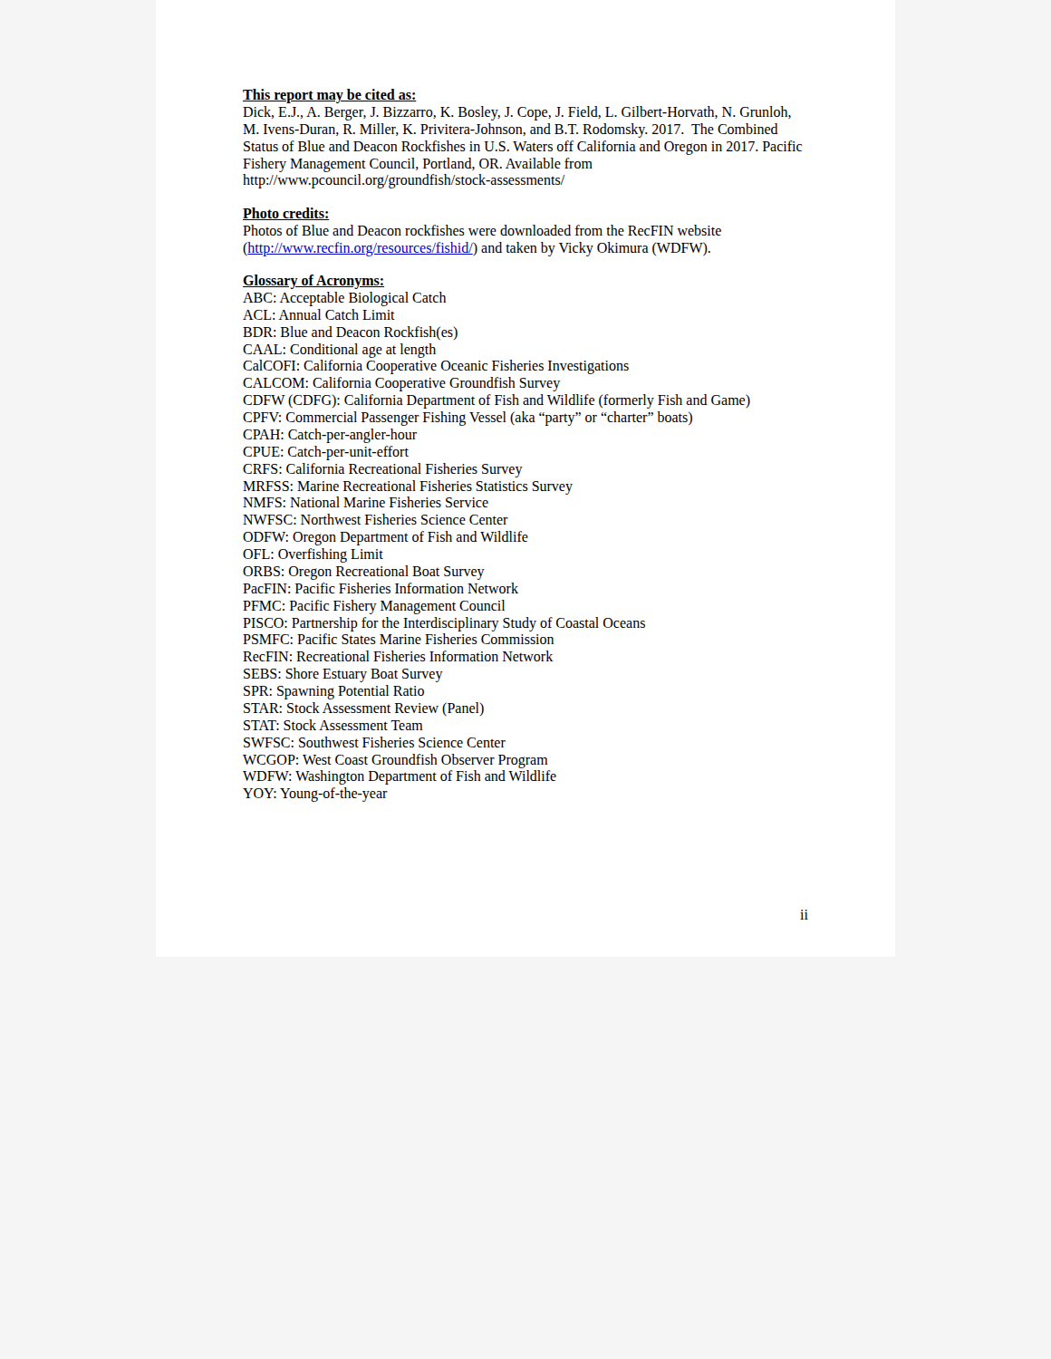This report may be cited as:
Dick, E.J., A. Berger, J. Bizzarro, K. Bosley, J. Cope, J. Field, L. Gilbert-Horvath, N. Grunloh, M. Ivens-Duran, R. Miller, K. Privitera-Johnson, and B.T. Rodomsky. 2017. The Combined Status of Blue and Deacon Rockfishes in U.S. Waters off California and Oregon in 2017. Pacific Fishery Management Council, Portland, OR. Available from http://www.pcouncil.org/groundfish/stock-assessments/
Photo credits:
Photos of Blue and Deacon rockfishes were downloaded from the RecFIN website (http://www.recfin.org/resources/fishid/) and taken by Vicky Okimura (WDFW).
Glossary of Acronyms:
ABC: Acceptable Biological Catch
ACL: Annual Catch Limit
BDR: Blue and Deacon Rockfish(es)
CAAL: Conditional age at length
CalCOFI: California Cooperative Oceanic Fisheries Investigations
CALCOM: California Cooperative Groundfish Survey
CDFW (CDFG): California Department of Fish and Wildlife (formerly Fish and Game)
CPFV: Commercial Passenger Fishing Vessel (aka “party” or “charter” boats)
CPAH: Catch-per-angler-hour
CPUE: Catch-per-unit-effort
CRFS: California Recreational Fisheries Survey
MRFSS: Marine Recreational Fisheries Statistics Survey
NMFS: National Marine Fisheries Service
NWFSC: Northwest Fisheries Science Center
ODFW: Oregon Department of Fish and Wildlife
OFL: Overfishing Limit
ORBS: Oregon Recreational Boat Survey
PacFIN: Pacific Fisheries Information Network
PFMC: Pacific Fishery Management Council
PISCO: Partnership for the Interdisciplinary Study of Coastal Oceans
PSMFC: Pacific States Marine Fisheries Commission
RecFIN: Recreational Fisheries Information Network
SEBS: Shore Estuary Boat Survey
SPR: Spawning Potential Ratio
STAR: Stock Assessment Review (Panel)
STAT: Stock Assessment Team
SWFSC: Southwest Fisheries Science Center
WCGOP: West Coast Groundfish Observer Program
WDFW: Washington Department of Fish and Wildlife
YOY: Young-of-the-year
ii